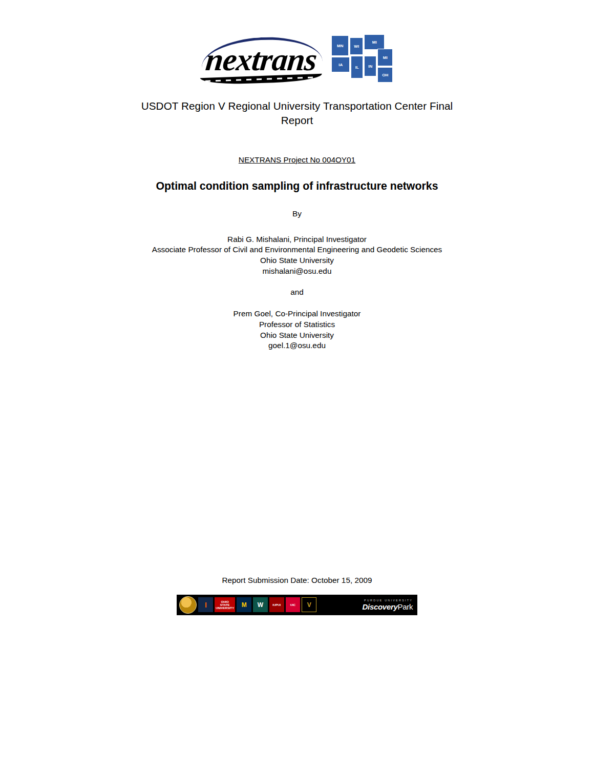nextrans
MN WI MI MI IL IN OH IA
USDOT Region V Regional University Transportation Center Final Report
NEXTRANS Project No 004OY01
Optimal condition sampling of infrastructure networks
By
Rabi G. Mishalani, Principal Investigator
Associate Professor of Civil and Environmental Engineering and Geodetic Sciences
Ohio State University
mishalani@osu.edu
and
Prem Goel, Co-Principal Investigator
Professor of Statistics
Ohio State University
goel.1@osu.edu
Report Submission Date: October 15, 2009
I
OHIO
STATE
UNIVERSITY
M
W
IUPUI
UIC
V
Purdue University
DiscoveryPark